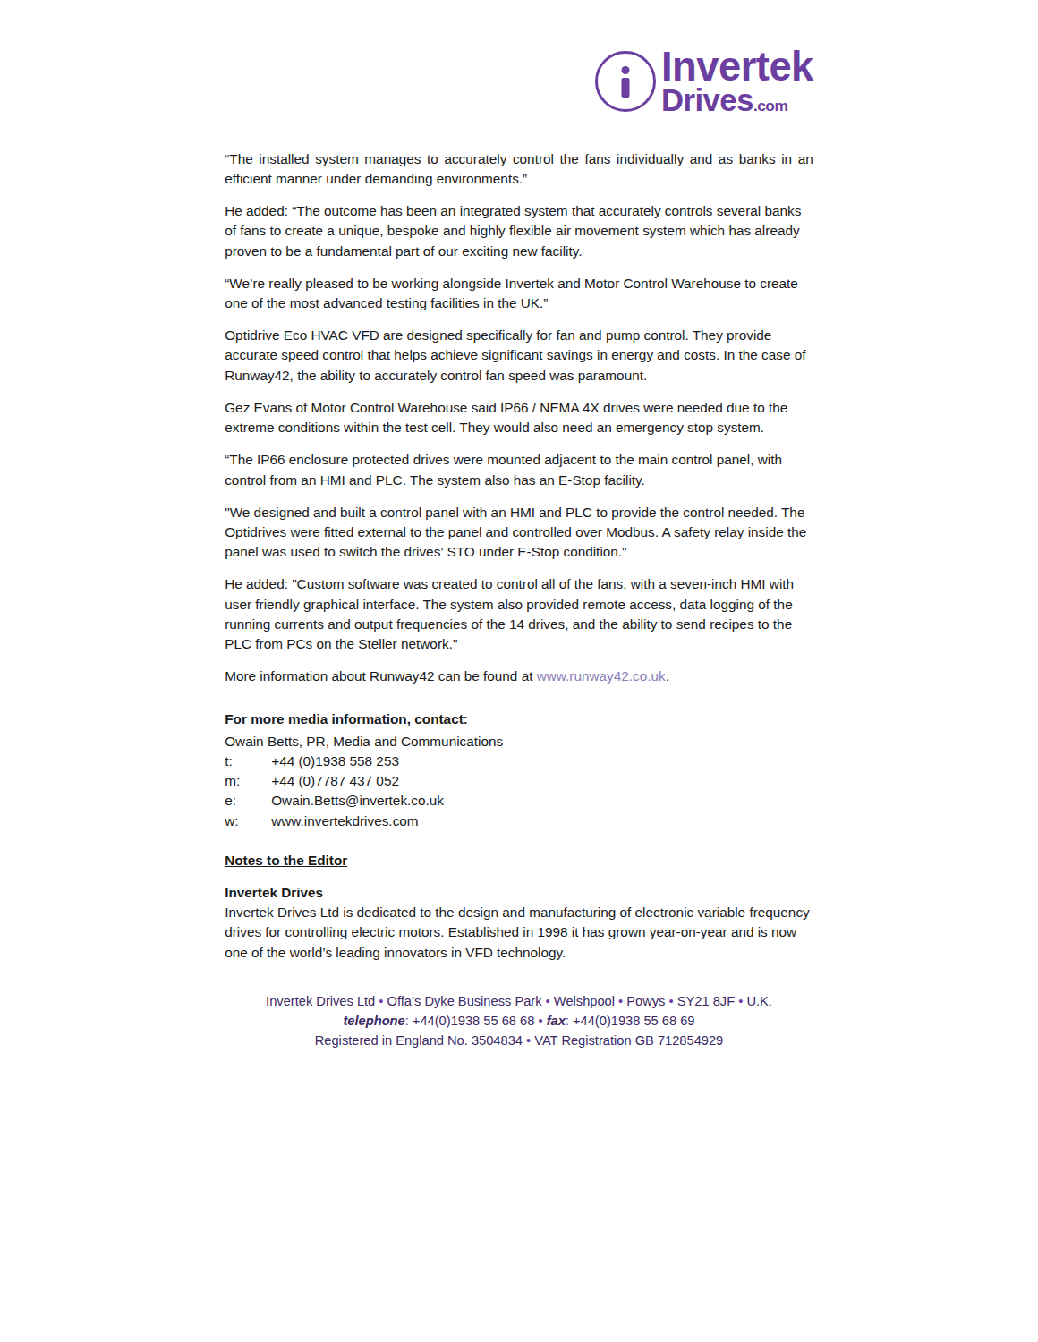Invertek
Drives.com
“The installed system manages to accurately control the fans individually and as banks in an efficient manner under demanding environments.”
He added: “The outcome has been an integrated system that accurately controls several banks of fans to create a unique, bespoke and highly flexible air movement system which has already proven to be a fundamental part of our exciting new facility.
“We’re really pleased to be working alongside Invertek and Motor Control Warehouse to create one of the most advanced testing facilities in the UK.”
Optidrive Eco HVAC VFD are designed specifically for fan and pump control. They provide accurate speed control that helps achieve significant savings in energy and costs. In the case of Runway42, the ability to accurately control fan speed was paramount.
Gez Evans of Motor Control Warehouse said IP66 / NEMA 4X drives were needed due to the extreme conditions within the test cell. They would also need an emergency stop system.
“The IP66 enclosure protected drives were mounted adjacent to the main control panel, with control from an HMI and PLC. The system also has an E-Stop facility.
"We designed and built a control panel with an HMI and PLC to provide the control needed. The Optidrives were fitted external to the panel and controlled over Modbus. A safety relay inside the panel was used to switch the drives’ STO under E-Stop condition."
He added: "Custom software was created to control all of the fans, with a seven-inch HMI with user friendly graphical interface. The system also provided remote access, data logging of the running currents and output frequencies of the 14 drives, and the ability to send recipes to the PLC from PCs on the Steller network."
More information about Runway42 can be found at www.runway42.co.uk.
For more media information, contact:
Owain Betts, PR, Media and Communications
t:+44 (0)1938 558 253
m:+44 (0)7787 437 052
e: Owain.Betts@invertek.co.uk
w: www.invertekdrives.com
Notes to the Editor
Invertek Drives
Invertek Drives Ltd is dedicated to the design and manufacturing of electronic variable frequency drives for controlling electric motors. Established in 1998 it has grown year-on-year and is now one of the world’s leading innovators in VFD technology.
Invertek Drives Ltd • Offa’s Dyke Business Park • Welshpool • Powys • SY21 8JF • U.K.
telephone: +44(0)1938 55 68 68 • fax: +44(0)1938 55 68 69
Registered in England No. 3504834 • VAT Registration GB 712854929